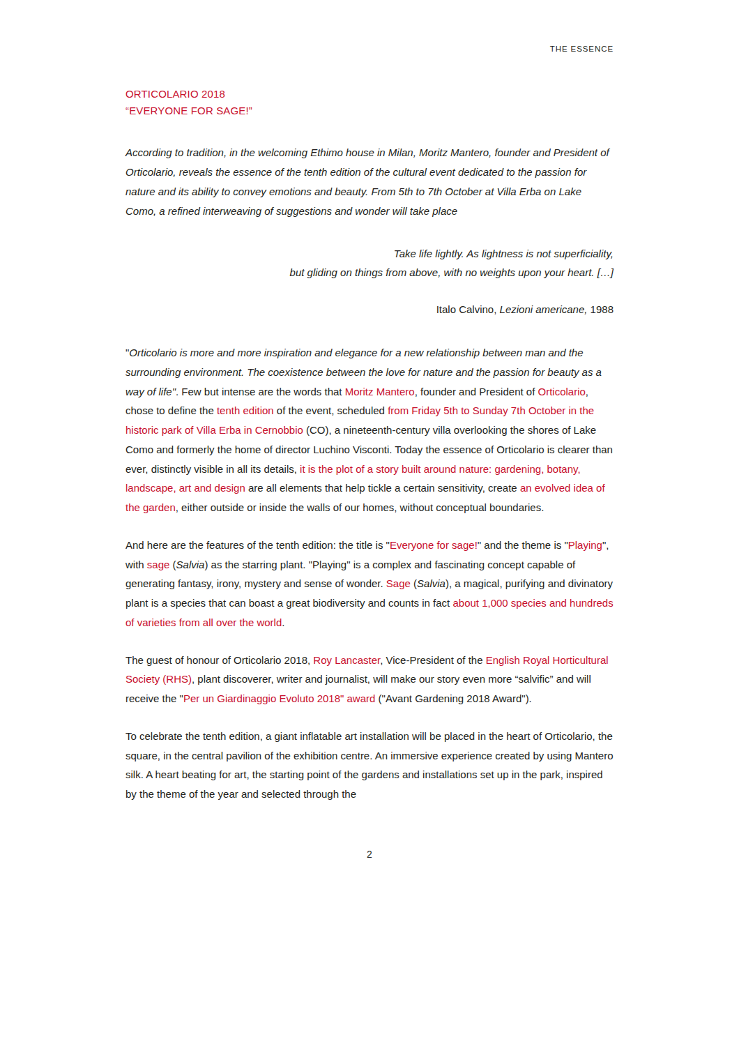THE ESSENCE
ORTICOLARIO 2018
“EVERYONE FOR SAGE!”
According to tradition, in the welcoming Ethimo house in Milan, Moritz Mantero, founder and President of Orticolario, reveals the essence of the tenth edition of the cultural event dedicated to the passion for nature and its ability to convey emotions and beauty. From 5th to 7th October at Villa Erba on Lake Como, a refined interweaving of suggestions and wonder will take place
Take life lightly. As lightness is not superficiality,
but gliding on things from above, with no weights upon your heart. […]
Italo Calvino, Lezioni americane, 1988
"Orticolario is more and more inspiration and elegance for a new relationship between man and the surrounding environment. The coexistence between the love for nature and the passion for beauty as a way of life". Few but intense are the words that Moritz Mantero, founder and President of Orticolario, chose to define the tenth edition of the event, scheduled from Friday 5th to Sunday 7th October in the historic park of Villa Erba in Cernobbio (CO), a nineteenth-century villa overlooking the shores of Lake Como and formerly the home of director Luchino Visconti. Today the essence of Orticolario is clearer than ever, distinctly visible in all its details, it is the plot of a story built around nature: gardening, botany, landscape, art and design are all elements that help tickle a certain sensitivity, create an evolved idea of the garden, either outside or inside the walls of our homes, without conceptual boundaries.
And here are the features of the tenth edition: the title is "Everyone for sage!" and the theme is "Playing", with sage (Salvia) as the starring plant. "Playing" is a complex and fascinating concept capable of generating fantasy, irony, mystery and sense of wonder. Sage (Salvia), a magical, purifying and divinatory plant is a species that can boast a great biodiversity and counts in fact about 1,000 species and hundreds of varieties from all over the world.
The guest of honour of Orticolario 2018, Roy Lancaster, Vice-President of the English Royal Horticultural Society (RHS), plant discoverer, writer and journalist, will make our story even more “salvific” and will receive the "Per un Giardinaggio Evoluto 2018" award ("Avant Gardening 2018 Award").
To celebrate the tenth edition, a giant inflatable art installation will be placed in the heart of Orticolario, the square, in the central pavilion of the exhibition centre. An immersive experience created by using Mantero silk. A heart beating for art, the starting point of the gardens and installations set up in the park, inspired by the theme of the year and selected through the
2